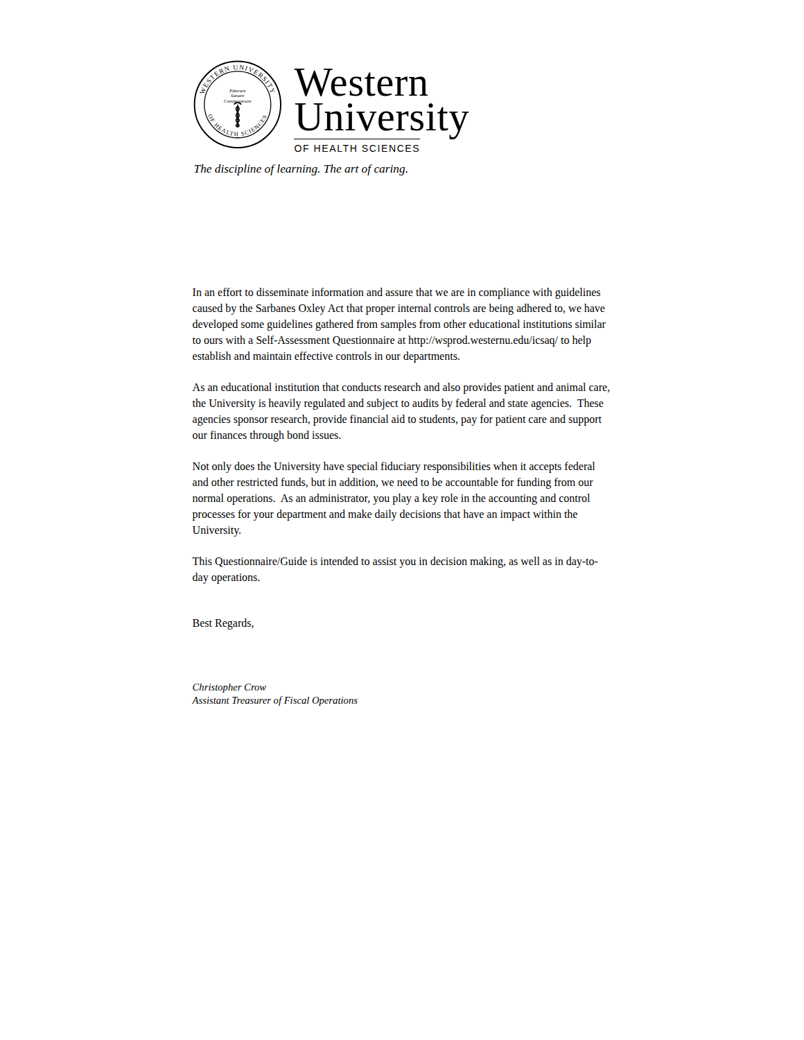WESTERN UNIVERSITY OF HEALTH SCIENCES Educare Sanare Communicare
Western
University
OF HEALTH SCIENCES
The discipline of learning. The art of caring.
In an effort to disseminate information and assure that we are in compliance with guidelines caused by the Sarbanes Oxley Act that proper internal controls are being adhered to, we have developed some guidelines gathered from samples from other educational institutions similar to ours with a Self-Assessment Questionnaire at http://wsprod.westernu.edu/icsaq/ to help establish and maintain effective controls in our departments.
As an educational institution that conducts research and also provides patient and animal care, the University is heavily regulated and subject to audits by federal and state agencies. These agencies sponsor research, provide financial aid to students, pay for patient care and support our finances through bond issues.
Not only does the University have special fiduciary responsibilities when it accepts federal and other restricted funds, but in addition, we need to be accountable for funding from our normal operations. As an administrator, you play a key role in the accounting and control processes for your department and make daily decisions that have an impact within the University.
This Questionnaire/Guide is intended to assist you in decision making, as well as in day-to-day operations.
Best Regards,
Christopher Crow
Assistant Treasurer of Fiscal Operations